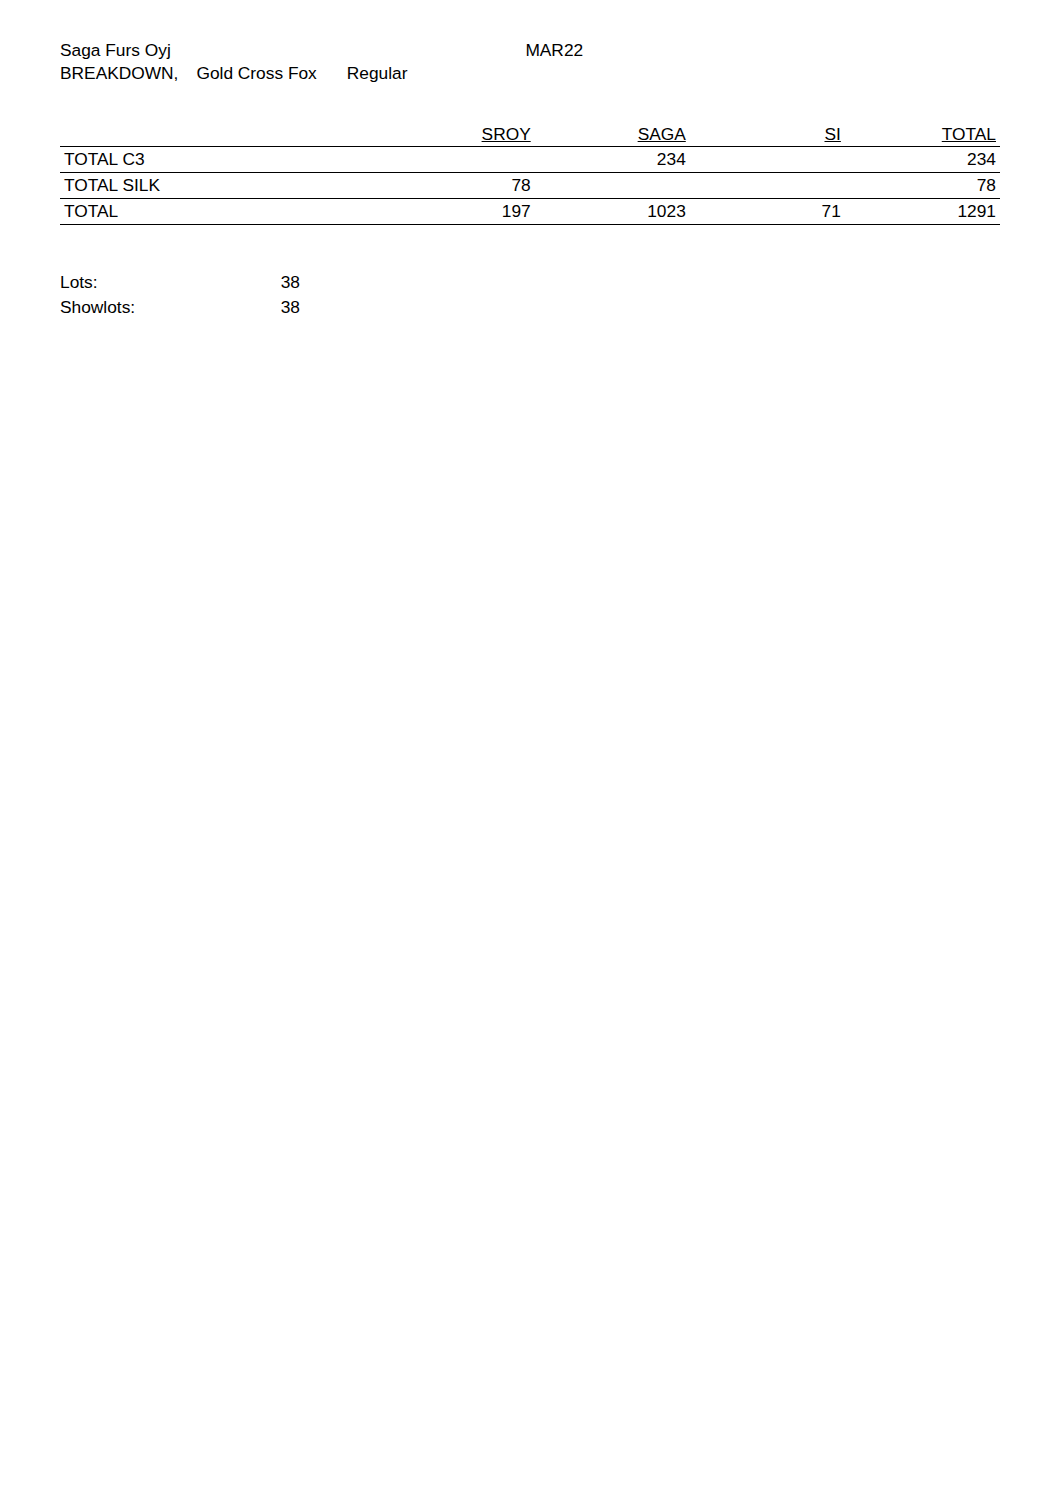Saga Furs Oyj MAR22
BREAKDOWN, Gold Cross Fox Regular
| | SROY | SAGA | SI | TOTAL |
| --- | --- | --- | --- | --- |
| TOTAL C3 | | 234 | | 234 |
| TOTAL SILK | 78 | | | 78 |
| TOTAL | 197 | 1023 | 71 | 1291 |
| Lots: | 38 |
| Showlots: | 38 |